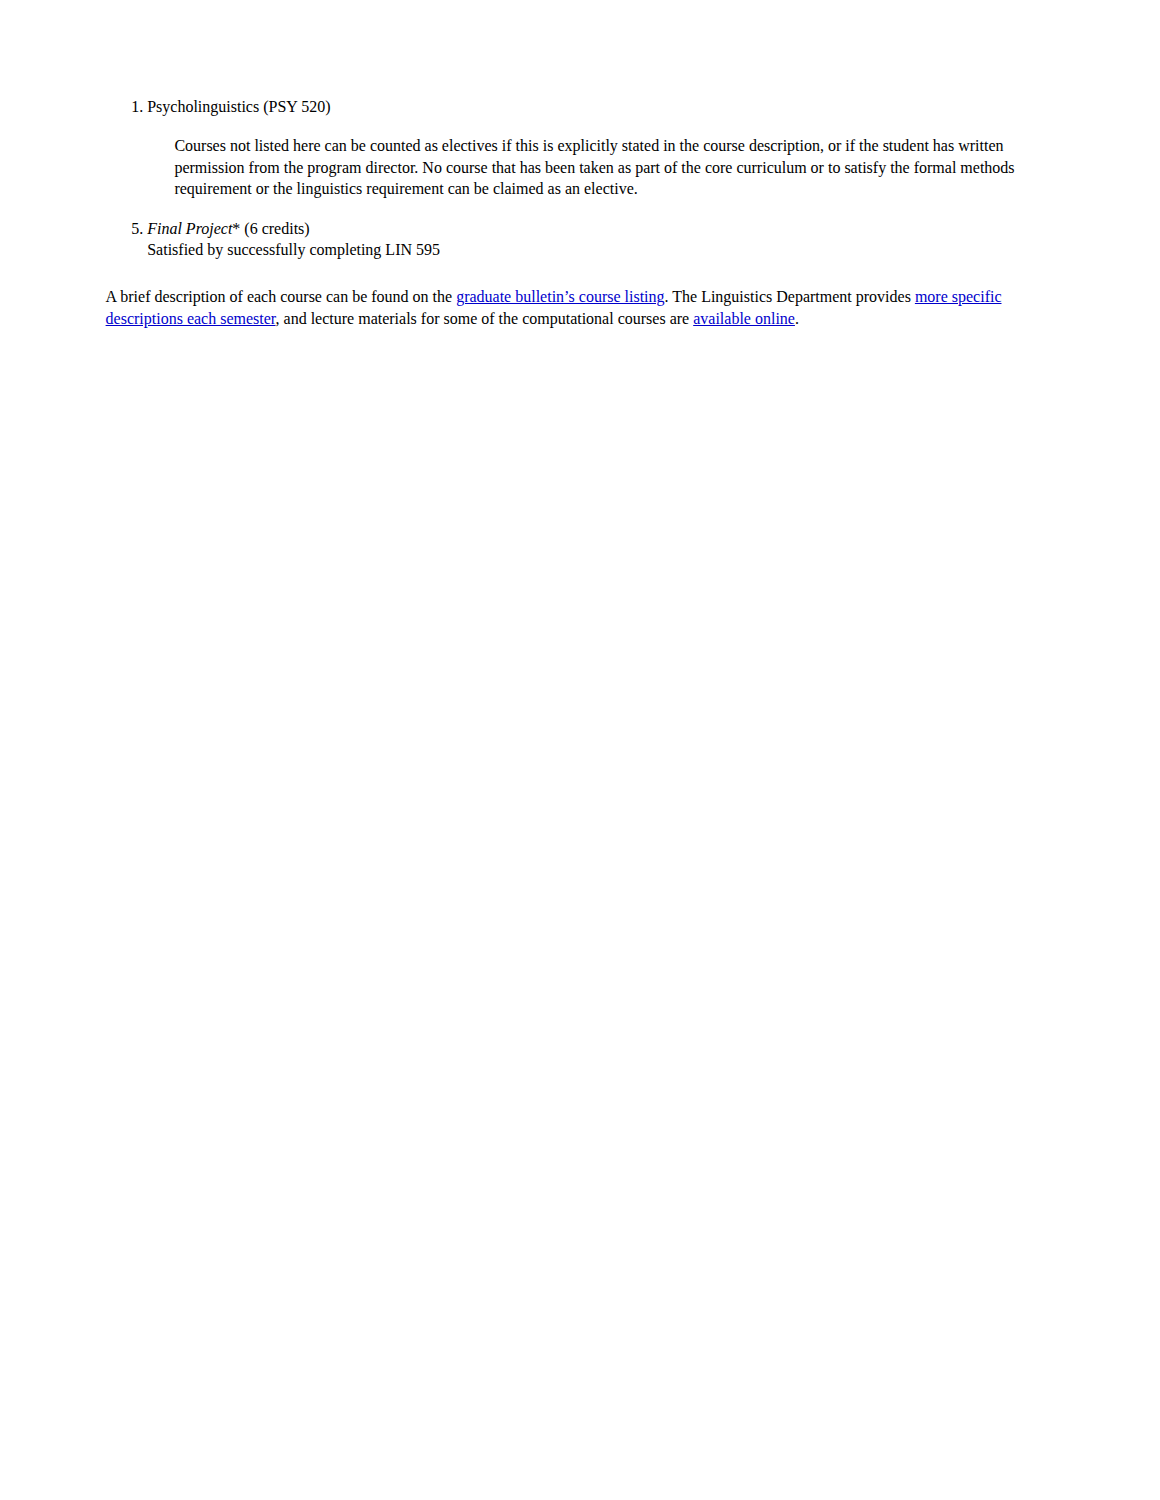Psycholinguistics (PSY 520)
Courses not listed here can be counted as electives if this is explicitly stated in the course description, or if the student has written permission from the program director. No course that has been taken as part of the core curriculum or to satisfy the formal methods requirement or the linguistics requirement can be claimed as an elective.
Final Project* (6 credits)
Satisfied by successfully completing LIN 595
A brief description of each course can be found on the graduate bulletin’s course listing. The Linguistics Department provides more specific descriptions each semester, and lecture materials for some of the computational courses are available online.